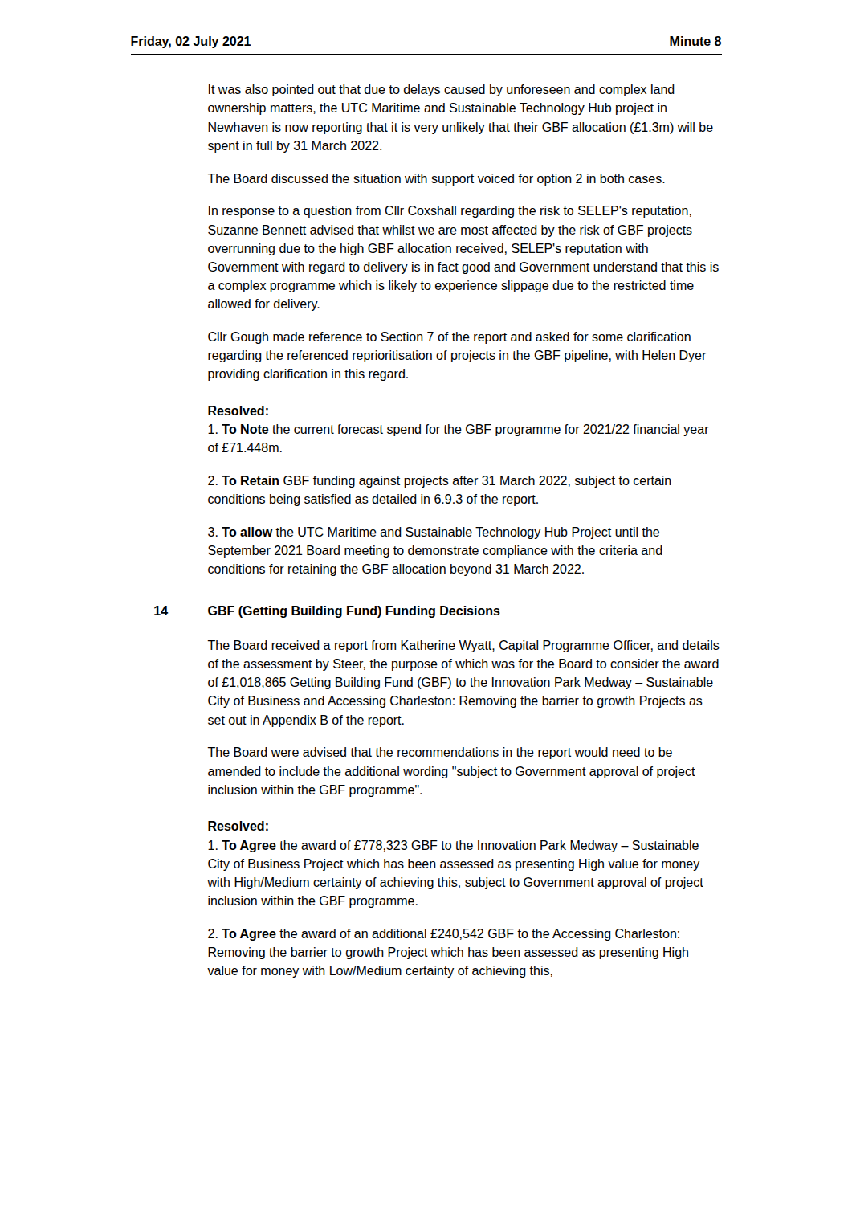Friday, 02 July 2021
Minute 8
It was also pointed out that due to delays caused by unforeseen and complex land ownership matters, the UTC Maritime and Sustainable Technology Hub project in Newhaven is now reporting that it is very unlikely that their GBF allocation (£1.3m) will be spent in full by 31 March 2022.
The Board discussed the situation with support voiced for option 2 in both cases.
In response to a question from Cllr Coxshall regarding the risk to SELEP's reputation, Suzanne Bennett advised that whilst we are most affected by the risk of GBF projects overrunning due to the high GBF allocation received, SELEP's reputation with Government with regard to delivery is in fact good and Government understand that this is a complex programme which is likely to experience slippage due to the restricted time allowed for delivery.
Cllr Gough made reference to Section 7 of the report and asked for some clarification regarding the referenced reprioritisation of projects in the GBF pipeline, with Helen Dyer providing clarification in this regard.
Resolved:
1. To Note the current forecast spend for the GBF programme for 2021/22 financial year of £71.448m.
2. To Retain GBF funding against projects after 31 March 2022, subject to certain conditions being satisfied as detailed in 6.9.3 of the report.
3. To allow the UTC Maritime and Sustainable Technology Hub Project until the September 2021 Board meeting to demonstrate compliance with the criteria and conditions for retaining the GBF allocation beyond 31 March 2022.
14 GBF (Getting Building Fund) Funding Decisions
The Board received a report from Katherine Wyatt, Capital Programme Officer, and details of the assessment by Steer, the purpose of which was for the Board to consider the award of £1,018,865 Getting Building Fund (GBF) to the Innovation Park Medway – Sustainable City of Business and Accessing Charleston: Removing the barrier to growth Projects as set out in Appendix B of the report.
The Board were advised that the recommendations in the report would need to be amended to include the additional wording "subject to Government approval of project inclusion within the GBF programme".
Resolved:
1. To Agree the award of £778,323 GBF to the Innovation Park Medway – Sustainable City of Business Project which has been assessed as presenting High value for money with High/Medium certainty of achieving this, subject to Government approval of project inclusion within the GBF programme.
2. To Agree the award of an additional £240,542 GBF to the Accessing Charleston: Removing the barrier to growth Project which has been assessed as presenting High value for money with Low/Medium certainty of achieving this,